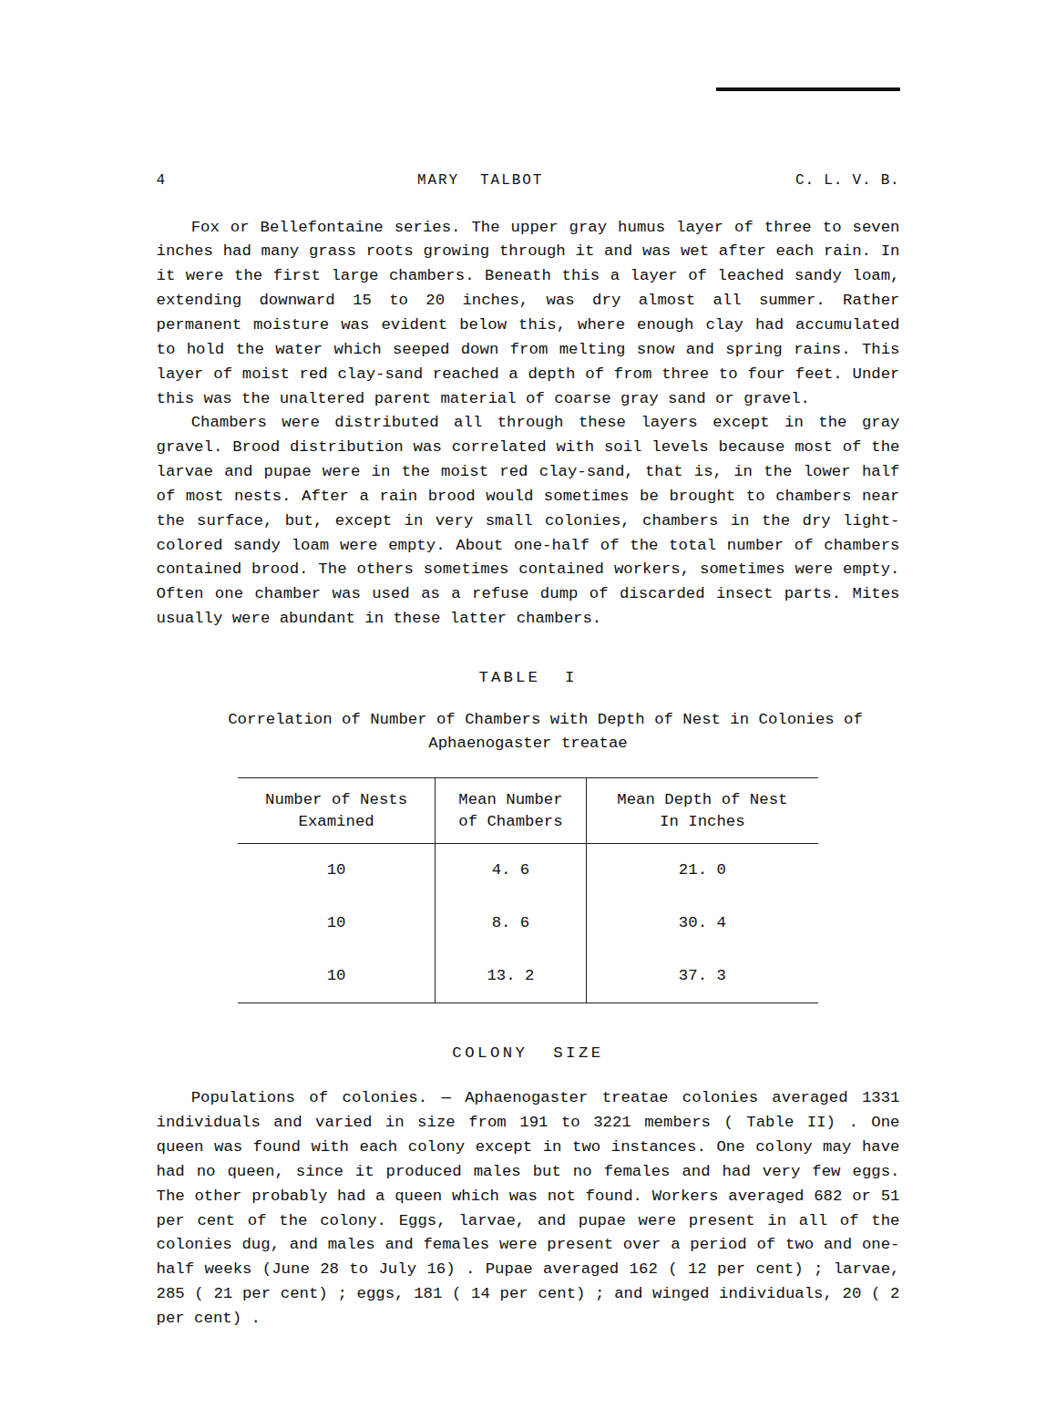4 MARY TALBOT C. L. V. B.
Fox or Bellefontaine series. The upper gray humus layer of three to seven inches had many grass roots growing through it and was wet after each rain. In it were the first large chambers. Beneath this a layer of leached sandy loam, extending downward 15 to 20 inches, was dry almost all summer. Rather permanent moisture was evident below this, where enough clay had accumulated to hold the water which seeped down from melting snow and spring rains. This layer of moist red clay-sand reached a depth of from three to four feet. Under this was the unaltered parent material of coarse gray sand or gravel.
Chambers were distributed all through these layers except in the gray gravel. Brood distribution was correlated with soil levels because most of the larvae and pupae were in the moist red clay-sand, that is, in the lower half of most nests. After a rain brood would sometimes be brought to chambers near the surface, but, except in very small colonies, chambers in the dry light-colored sandy loam were empty. About one-half of the total number of chambers contained brood. The others sometimes contained workers, sometimes were empty. Often one chamber was used as a refuse dump of discarded insect parts. Mites usually were abundant in these latter chambers.
TABLE I
Correlation of Number of Chambers with Depth of Nest in Colonies of
Aphaenogaster treatae
| Number of Nests Examined | Mean Number of Chambers | Mean Depth of Nest In Inches |
| --- | --- | --- |
| 10 | 4. 6 | 21. 0 |
| 10 | 8. 6 | 30. 4 |
| 10 | 13. 2 | 37. 3 |
COLONY SIZE
Populations of colonies. — Aphaenogaster treatae colonies averaged 1331 individuals and varied in size from 191 to 3221 members ( Table II) . One queen was found with each colony except in two instances. One colony may have had no queen, since it produced males but no females and had very few eggs. The other probably had a queen which was not found. Workers averaged 682 or 51 per cent of the colony. Eggs, larvae, and pupae were present in all of the colonies dug, and males and females were present over a period of two and one-half weeks (June 28 to July 16) . Pupae averaged 162 ( 12 per cent) ; larvae, 285 ( 21 per cent) ; eggs, 181 ( 14 per cent) ; and winged individuals, 20 ( 2 per cent) .